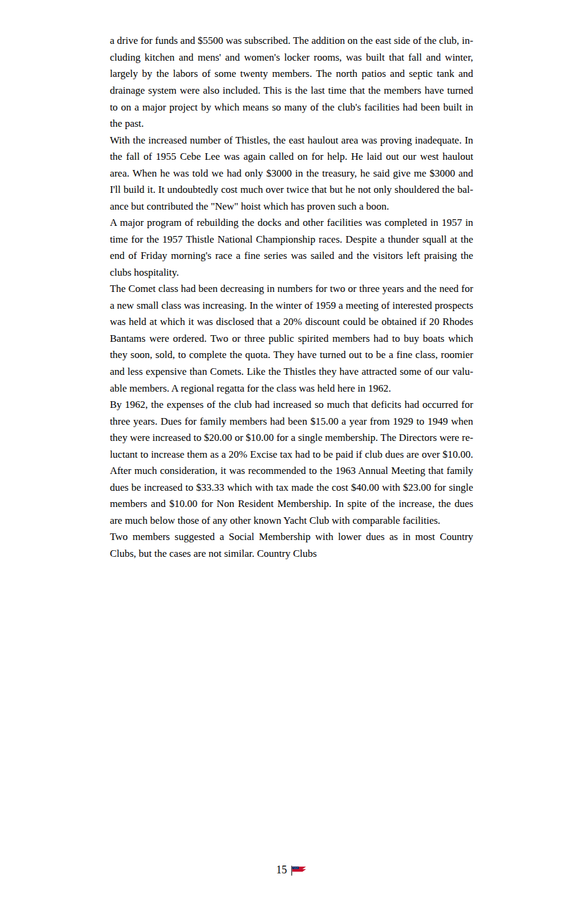a drive for funds and $5500 was subscribed. The addition on the east side of the club, including kitchen and mens' and women's locker rooms, was built that fall and winter, largely by the labors of some twenty members. The north patios and septic tank and drainage system were also included. This is the last time that the members have turned to on a major project by which means so many of the club's facilities had been built in the past.
With the increased number of Thistles, the east haulout area was proving inadequate. In the fall of 1955 Cebe Lee was again called on for help. He laid out our west haulout area. When he was told we had only $3000 in the treasury, he said give me $3000 and I'll build it. It undoubtedly cost much over twice that but he not only shouldered the balance but contributed the "New" hoist which has proven such a boon.
A major program of rebuilding the docks and other facilities was completed in 1957 in time for the 1957 Thistle National Championship races. Despite a thunder squall at the end of Friday morning's race a fine series was sailed and the visitors left praising the clubs hospitality.
The Comet class had been decreasing in numbers for two or three years and the need for a new small class was increasing. In the winter of 1959 a meeting of interested prospects was held at which it was disclosed that a 20% discount could be obtained if 20 Rhodes Bantams were ordered. Two or three public spirited members had to buy boats which they soon, sold, to complete the quota. They have turned out to be a fine class, roomier and less expensive than Comets. Like the Thistles they have attracted some of our valuable members. A regional regatta for the class was held here in 1962.
By 1962, the expenses of the club had increased so much that deficits had occurred for three years. Dues for family members had been $15.00 a year from 1929 to 1949 when they were increased to $20.00 or $10.00 for a single membership. The Directors were reluctant to increase them as a 20% Excise tax had to be paid if club dues are over $10.00. After much consideration, it was recommended to the 1963 Annual Meeting that family dues be increased to $33.33 which with tax made the cost $40.00 with $23.00 for single members and $10.00 for Non Resident Membership. In spite of the increase, the dues are much below those of any other known Yacht Club with comparable facilities.
Two members suggested a Social Membership with lower dues as in most Country Clubs, but the cases are not similar. Country Clubs
15